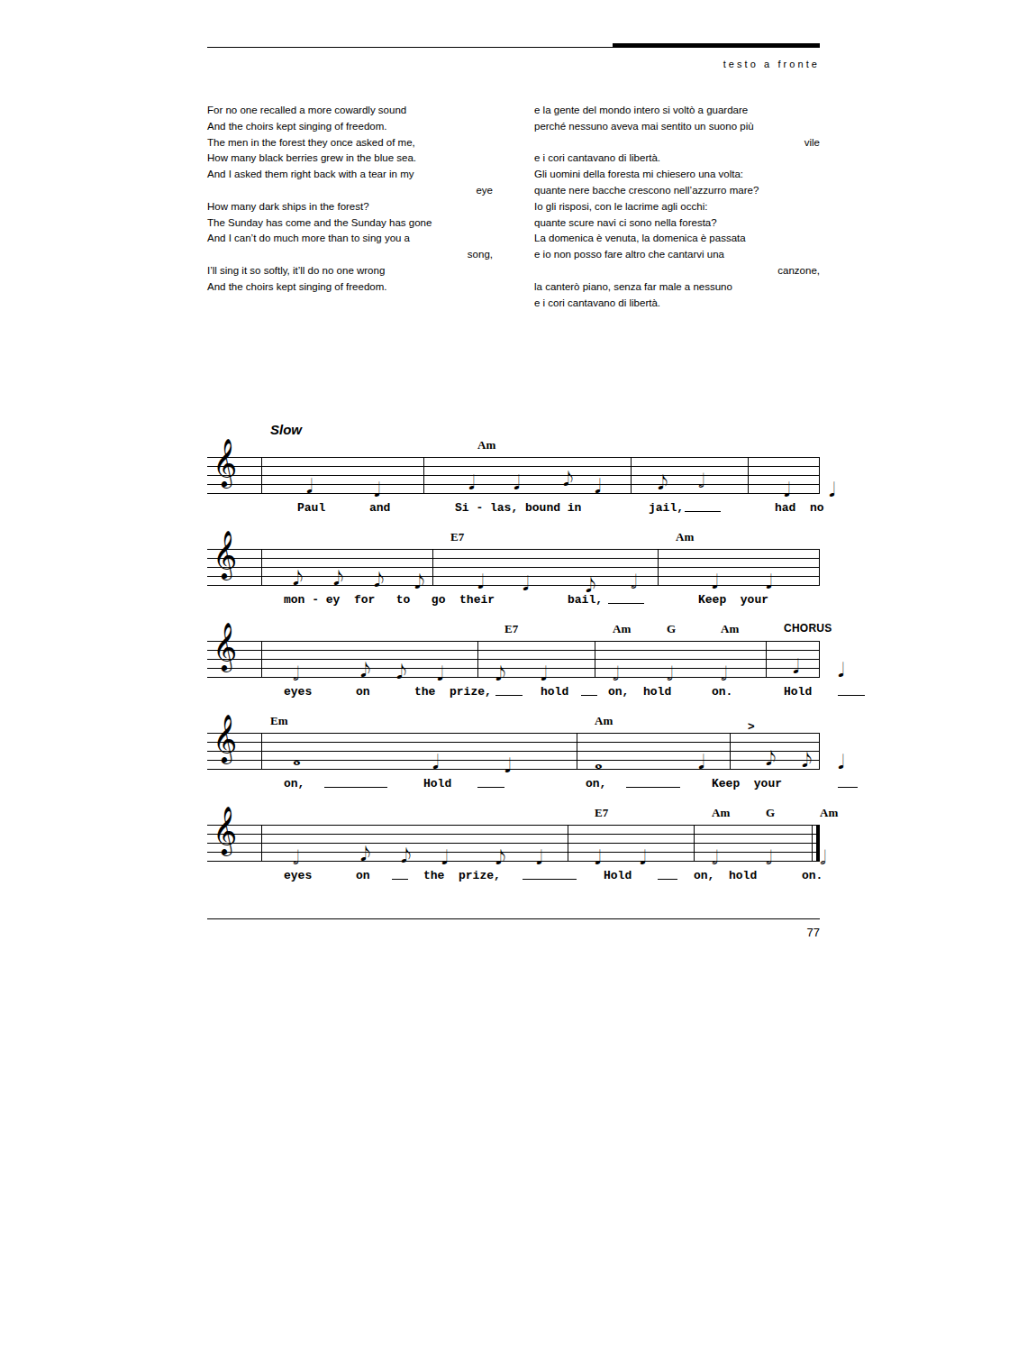testo a fronte
For no one recalled a more cowardly sound
And the choirs kept singing of freedom.
The men in the forest they once asked of me,
How many black berries grew in the blue sea.
And I asked them right back with a tear in myeye
How many dark ships in the forest?
The Sunday has come and the Sunday has gone
And I can’t do much more than to sing you asong,
I’ll sing it so softly, it’ll do no one wrong
And the choirs kept singing of freedom.
e la gente del mondo intero si voltò a guardare
perché nessuno aveva mai sentito un suono piùvile
e i cori cantavano di libertà.
Gli uomini della foresta mi chiesero una volta:
quante nere bacche crescono nell’azzurro mare?
Io gli risposi, con le lacrime agli occhi:
quante scure navi ci sono nella foresta?
La domenica è venuta, la domenica è passata
e io non posso fare altro che cantarvi unacanzone,
la canterò piano, senza far male a nessuno
e i cori cantavano di libertà.
Slow
𝄞
Am
𝅘𝅥
𝅘𝅥
𝅘𝅥
𝅘𝅥
𝅘𝅥𝅮
𝅘𝅥
𝅘𝅥𝅮
𝅗𝅥
𝅘𝅥
𝅘𝅥
Paul and Si - las, bound in jail, had no
𝄞
E7
Am
𝅘𝅥𝅮
𝅘𝅥𝅮
𝅘𝅥𝅮
𝅘𝅥𝅮
𝅘𝅥
𝅘𝅥
𝅘𝅥𝅮
𝅗𝅥
𝅘𝅥
𝅘𝅥
mon - ey for to go their bail, Keep your
𝄞
E7
Am
G
Am
CHORUS
𝅗𝅥
𝅘𝅥𝅮
𝅘𝅥𝅮
𝅘𝅥
𝅘𝅥𝅮
𝅘𝅥
𝅗𝅥
𝅗𝅥
𝅗𝅥
𝅘𝅥
𝅘𝅥
eyes on the prize, hold on, hold on. Hold
𝄞
Em
Am
>
𝅝
𝅘𝅥
𝅘𝅥
𝅝
𝅘𝅥
𝅘𝅥𝅮
𝅘𝅥𝅮
𝅘𝅥
on, Hold on, Keep your
𝄞
E7
Am
G
Am
𝅗𝅥
𝅘𝅥𝅮
𝅘𝅥𝅮
𝅘𝅥
𝅘𝅥𝅮
𝅘𝅥
𝅘𝅥
𝅘𝅥
𝅗𝅥
𝅗𝅥
𝅗𝅥
eyes on the prize, Hold on, hold on.
77